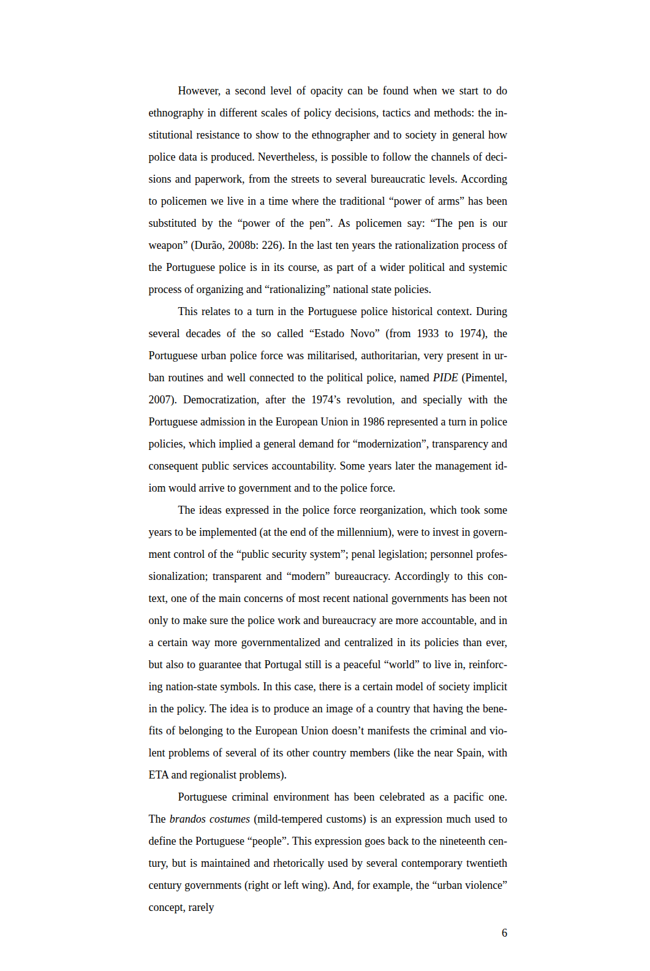However, a second level of opacity can be found when we start to do ethnography in different scales of policy decisions, tactics and methods: the institutional resistance to show to the ethnographer and to society in general how police data is produced. Nevertheless, is possible to follow the channels of decisions and paperwork, from the streets to several bureaucratic levels. According to policemen we live in a time where the traditional “power of arms” has been substituted by the “power of the pen”. As policemen say: “The pen is our weapon” (Durão, 2008b: 226). In the last ten years the rationalization process of the Portuguese police is in its course, as part of a wider political and systemic process of organizing and “rationalizing” national state policies.
This relates to a turn in the Portuguese police historical context. During several decades of the so called “Estado Novo” (from 1933 to 1974), the Portuguese urban police force was militarised, authoritarian, very present in urban routines and well connected to the political police, named PIDE (Pimentel, 2007). Democratization, after the 1974’s revolution, and specially with the Portuguese admission in the European Union in 1986 represented a turn in police policies, which implied a general demand for “modernization”, transparency and consequent public services accountability. Some years later the management idiom would arrive to government and to the police force.
The ideas expressed in the police force reorganization, which took some years to be implemented (at the end of the millennium), were to invest in government control of the “public security system”; penal legislation; personnel professionalization; transparent and “modern” bureaucracy. Accordingly to this context, one of the main concerns of most recent national governments has been not only to make sure the police work and bureaucracy are more accountable, and in a certain way more governmentalized and centralized in its policies than ever, but also to guarantee that Portugal still is a peaceful “world” to live in, reinforcing nation-state symbols. In this case, there is a certain model of society implicit in the policy. The idea is to produce an image of a country that having the benefits of belonging to the European Union doesn’t manifests the criminal and violent problems of several of its other country members (like the near Spain, with ETA and regionalist problems).
Portuguese criminal environment has been celebrated as a pacific one. The brandos costumes (mild-tempered customs) is an expression much used to define the Portuguese “people”. This expression goes back to the nineteenth century, but is maintained and rhetorically used by several contemporary twentieth century governments (right or left wing). And, for example, the “urban violence” concept, rarely
6